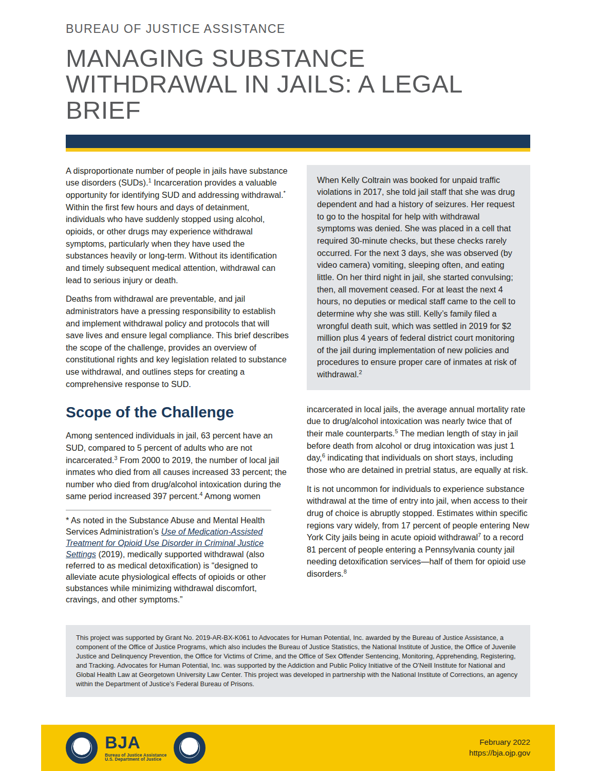Bureau of Justice Assistance
Managing Substance
Withdrawal in Jails: A Legal Brief
A disproportionate number of people in jails have substance use disorders (SUDs).1 Incarceration provides a valuable opportunity for identifying SUD and addressing withdrawal.* Within the first few hours and days of detainment, individuals who have suddenly stopped using alcohol, opioids, or other drugs may experience withdrawal symptoms, particularly when they have used the substances heavily or long-term. Without its identification and timely subsequent medical attention, withdrawal can lead to serious injury or death.
Deaths from withdrawal are preventable, and jail administrators have a pressing responsibility to establish and implement withdrawal policy and protocols that will save lives and ensure legal compliance. This brief describes the scope of the challenge, provides an overview of constitutional rights and key legislation related to substance use withdrawal, and outlines steps for creating a comprehensive response to SUD.
Scope of the Challenge
Among sentenced individuals in jail, 63 percent have an SUD, compared to 5 percent of adults who are not incarcerated.3 From 2000 to 2019, the number of local jail inmates who died from all causes increased 33 percent; the number who died from drug/alcohol intoxication during the same period increased 397 percent.4 Among women
* As noted in the Substance Abuse and Mental Health Services Administration’s Use of Medication-Assisted Treatment for Opioid Use Disorder in Criminal Justice Settings (2019), medically supported withdrawal (also referred to as medical detoxification) is “designed to alleviate acute physiological effects of opioids or other substances while minimizing withdrawal discomfort, cravings, and other symptoms.”
When Kelly Coltrain was booked for unpaid traffic violations in 2017, she told jail staff that she was drug dependent and had a history of seizures. Her request to go to the hospital for help with withdrawal symptoms was denied. She was placed in a cell that required 30-minute checks, but these checks rarely occurred. For the next 3 days, she was observed (by video camera) vomiting, sleeping often, and eating little. On her third night in jail, she started convulsing; then, all movement ceased. For at least the next 4 hours, no deputies or medical staff came to the cell to determine why she was still. Kelly’s family filed a wrongful death suit, which was settled in 2019 for $2 million plus 4 years of federal district court monitoring of the jail during implementation of new policies and procedures to ensure proper care of inmates at risk of withdrawal.2
incarcerated in local jails, the average annual mortality rate due to drug/alcohol intoxication was nearly twice that of their male counterparts.5 The median length of stay in jail before death from alcohol or drug intoxication was just 1 day,6 indicating that individuals on short stays, including those who are detained in pretrial status, are equally at risk.
It is not uncommon for individuals to experience substance withdrawal at the time of entry into jail, when access to their drug of choice is abruptly stopped. Estimates within specific regions vary widely, from 17 percent of people entering New York City jails being in acute opioid withdrawal7 to a record 81 percent of people entering a Pennsylvania county jail needing detoxification services—half of them for opioid use disorders.8
This project was supported by Grant No. 2019-AR-BX-K061 to Advocates for Human Potential, Inc. awarded by the Bureau of Justice Assistance, a component of the Office of Justice Programs, which also includes the Bureau of Justice Statistics, the National Institute of Justice, the Office of Juvenile Justice and Delinquency Prevention, the Office for Victims of Crime, and the Office of Sex Offender Sentencing, Monitoring, Apprehending, Registering, and Tracking. Advocates for Human Potential, Inc. was supported by the Addiction and Public Policy Initiative of the O’Neill Institute for National and Global Health Law at Georgetown University Law Center. This project was developed in partnership with the National Institute of Corrections, an agency within the Department of Justice’s Federal Bureau of Prisons.
BJA Bureau of Justice Assistance
U.S. Department of Justice
February 2022
https://bja.ojp.gov